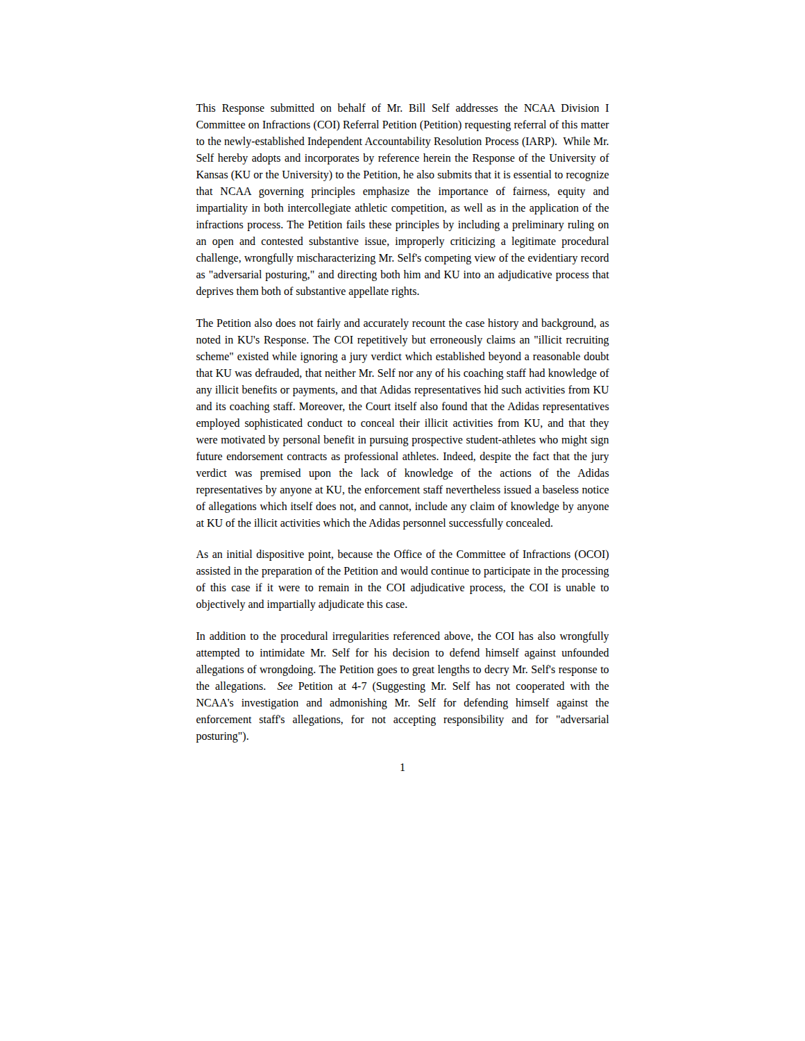This Response submitted on behalf of Mr. Bill Self addresses the NCAA Division I Committee on Infractions (COI) Referral Petition (Petition) requesting referral of this matter to the newly-established Independent Accountability Resolution Process (IARP). While Mr. Self hereby adopts and incorporates by reference herein the Response of the University of Kansas (KU or the University) to the Petition, he also submits that it is essential to recognize that NCAA governing principles emphasize the importance of fairness, equity and impartiality in both intercollegiate athletic competition, as well as in the application of the infractions process. The Petition fails these principles by including a preliminary ruling on an open and contested substantive issue, improperly criticizing a legitimate procedural challenge, wrongfully mischaracterizing Mr. Self's competing view of the evidentiary record as "adversarial posturing," and directing both him and KU into an adjudicative process that deprives them both of substantive appellate rights.
The Petition also does not fairly and accurately recount the case history and background, as noted in KU's Response. The COI repetitively but erroneously claims an "illicit recruiting scheme" existed while ignoring a jury verdict which established beyond a reasonable doubt that KU was defrauded, that neither Mr. Self nor any of his coaching staff had knowledge of any illicit benefits or payments, and that Adidas representatives hid such activities from KU and its coaching staff. Moreover, the Court itself also found that the Adidas representatives employed sophisticated conduct to conceal their illicit activities from KU, and that they were motivated by personal benefit in pursuing prospective student-athletes who might sign future endorsement contracts as professional athletes. Indeed, despite the fact that the jury verdict was premised upon the lack of knowledge of the actions of the Adidas representatives by anyone at KU, the enforcement staff nevertheless issued a baseless notice of allegations which itself does not, and cannot, include any claim of knowledge by anyone at KU of the illicit activities which the Adidas personnel successfully concealed.
As an initial dispositive point, because the Office of the Committee of Infractions (OCOI) assisted in the preparation of the Petition and would continue to participate in the processing of this case if it were to remain in the COI adjudicative process, the COI is unable to objectively and impartially adjudicate this case.
In addition to the procedural irregularities referenced above, the COI has also wrongfully attempted to intimidate Mr. Self for his decision to defend himself against unfounded allegations of wrongdoing. The Petition goes to great lengths to decry Mr. Self's response to the allegations. See Petition at 4-7 (Suggesting Mr. Self has not cooperated with the NCAA's investigation and admonishing Mr. Self for defending himself against the enforcement staff's allegations, for not accepting responsibility and for "adversarial posturing").
1